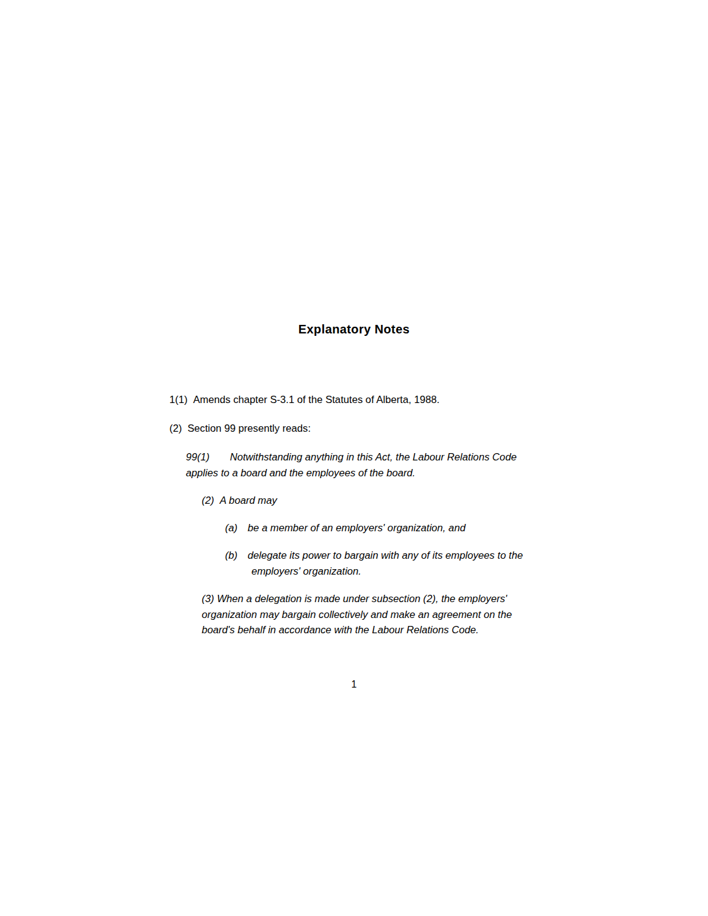Explanatory Notes
1(1) Amends chapter S-3.1 of the Statutes of Alberta, 1988.
(2) Section 99 presently reads:
99(1)  Notwithstanding anything in this Act, the Labour Relations Code applies to a board and the employees of the board.
(2) A board may
(a) be a member of an employers' organization, and
(b) delegate its power to bargain with any of its employees to the employers' organization.
(3) When a delegation is made under subsection (2), the employers' organization may bargain collectively and make an agreement on the board's behalf in accordance with the Labour Relations Code.
1